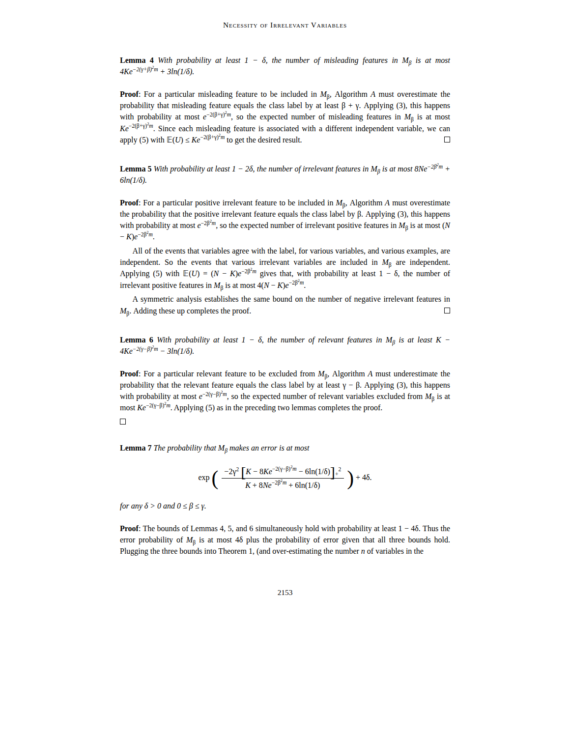Necessity of Irrelevant Variables
Lemma 4 With probability at least 1 − δ, the number of misleading features in Mβ is at most 4Ke−2(γ+β)2m + 3ln(1/δ).
Proof: For a particular misleading feature to be included in Mβ, Algorithm A must overestimate the probability that misleading feature equals the class label by at least β + γ. Applying (3), this happens with probability at most e−2(β+γ)2m, so the expected number of misleading features in Mβ is at most Ke−2(β+γ)2m. Since each misleading feature is associated with a different independent variable, we can apply (5) with 𝔼(U) ≤ Ke−2(β+γ)2m to get the desired result.
Lemma 5 With probability at least 1 − 2δ, the number of irrelevant features in Mβ is at most 8Ne−2β2m + 6ln(1/δ).
Proof: For a particular positive irrelevant feature to be included in Mβ, Algorithm A must overestimate the probability that the positive irrelevant feature equals the class label by β. Applying (3), this happens with probability at most e−2β2m, so the expected number of irrelevant positive features in Mβ is at most (N − K)e−2β2m.
All of the events that variables agree with the label, for various variables, and various examples, are independent. So the events that various irrelevant variables are included in Mβ are independent. Applying (5) with 𝔼(U) = (N − K)e−2β2m gives that, with probability at least 1 − δ, the number of irrelevant positive features in Mβ is at most 4(N − K)e−2β2m.
A symmetric analysis establishes the same bound on the number of negative irrelevant features in Mβ. Adding these up completes the proof.
Lemma 6 With probability at least 1 − δ, the number of relevant features in Mβ is at least K − 4Ke−2(γ−β)2m − 3ln(1/δ).
Proof: For a particular relevant feature to be excluded from Mβ, Algorithm A must underestimate the probability that the relevant feature equals the class label by at least γ − β. Applying (3), this happens with probability at most e−2(γ−β)2m, so the expected number of relevant variables excluded from Mβ is at most Ke−2(γ−β)2m. Applying (5) as in the preceding two lemmas completes the proof.
Lemma 7 The probability that Mβ makes an error is at most
exp ( −2γ2 [K − 8Ke−2(γ−β)2m − 6ln(1/δ)]+2 K + 8Ne−2β2m + 6ln(1/δ) ) + 4δ.
for any δ > 0 and 0 ≤ β ≤ γ.
Proof: The bounds of Lemmas 4, 5, and 6 simultaneously hold with probability at least 1 − 4δ. Thus the error probability of Mβ is at most 4δ plus the probability of error given that all three bounds hold. Plugging the three bounds into Theorem 1, (and over-estimating the number n of variables in the
2153